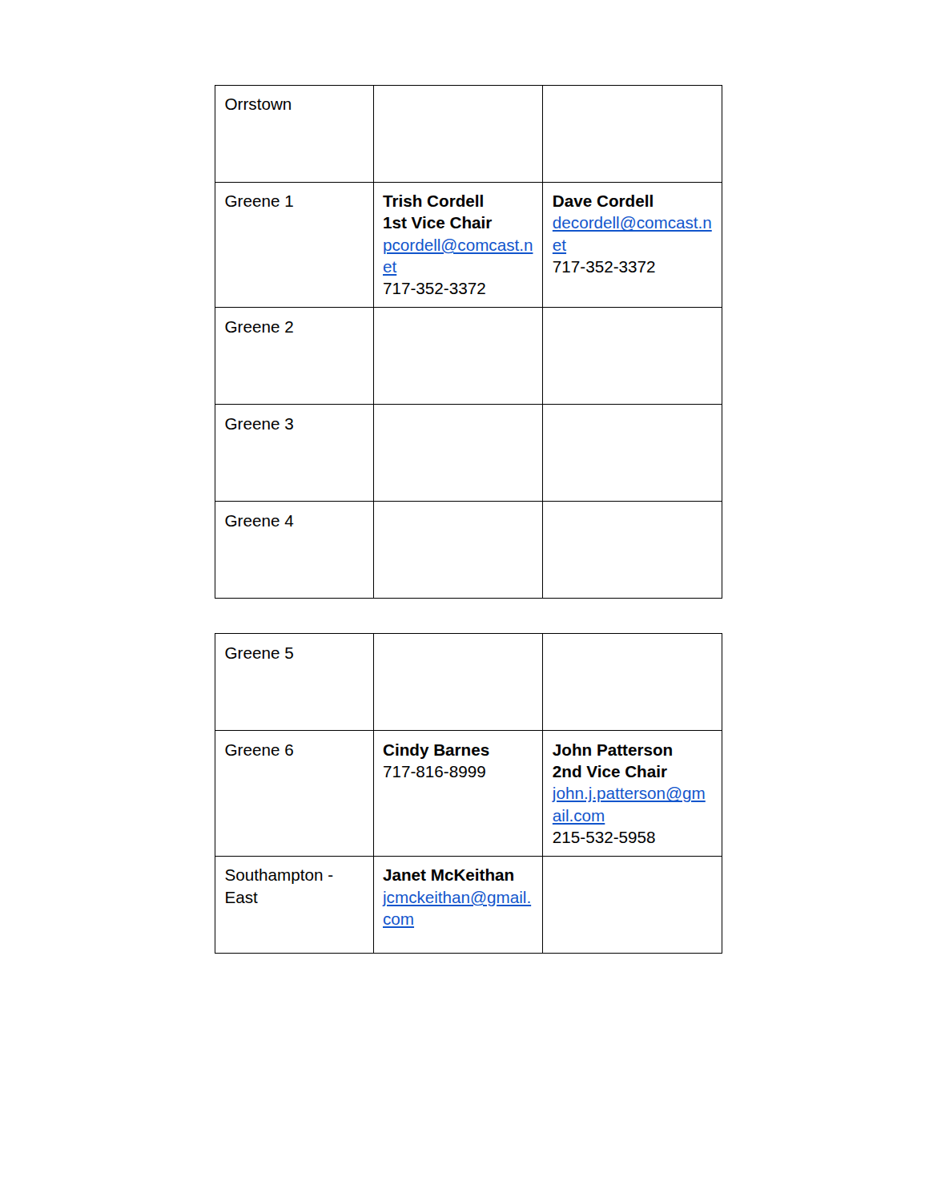| Orrstown | | |
| Greene 1 | Trish Cordell 1st Vice Chair pcordell@comcast.net 717-352-3372 | Dave Cordell decordell@comcast.net 717-352-3372 |
| Greene 2 | | |
| Greene 3 | | |
| Greene 4 | | |
| Greene 5 | | |
| Greene 6 | Cindy Barnes 717-816-8999 | John Patterson 2nd Vice Chair john.j.patterson@gmail.com 215-532-5958 |
| Southampton - East | Janet McKeithan jcmckeithan@gmail.com | |